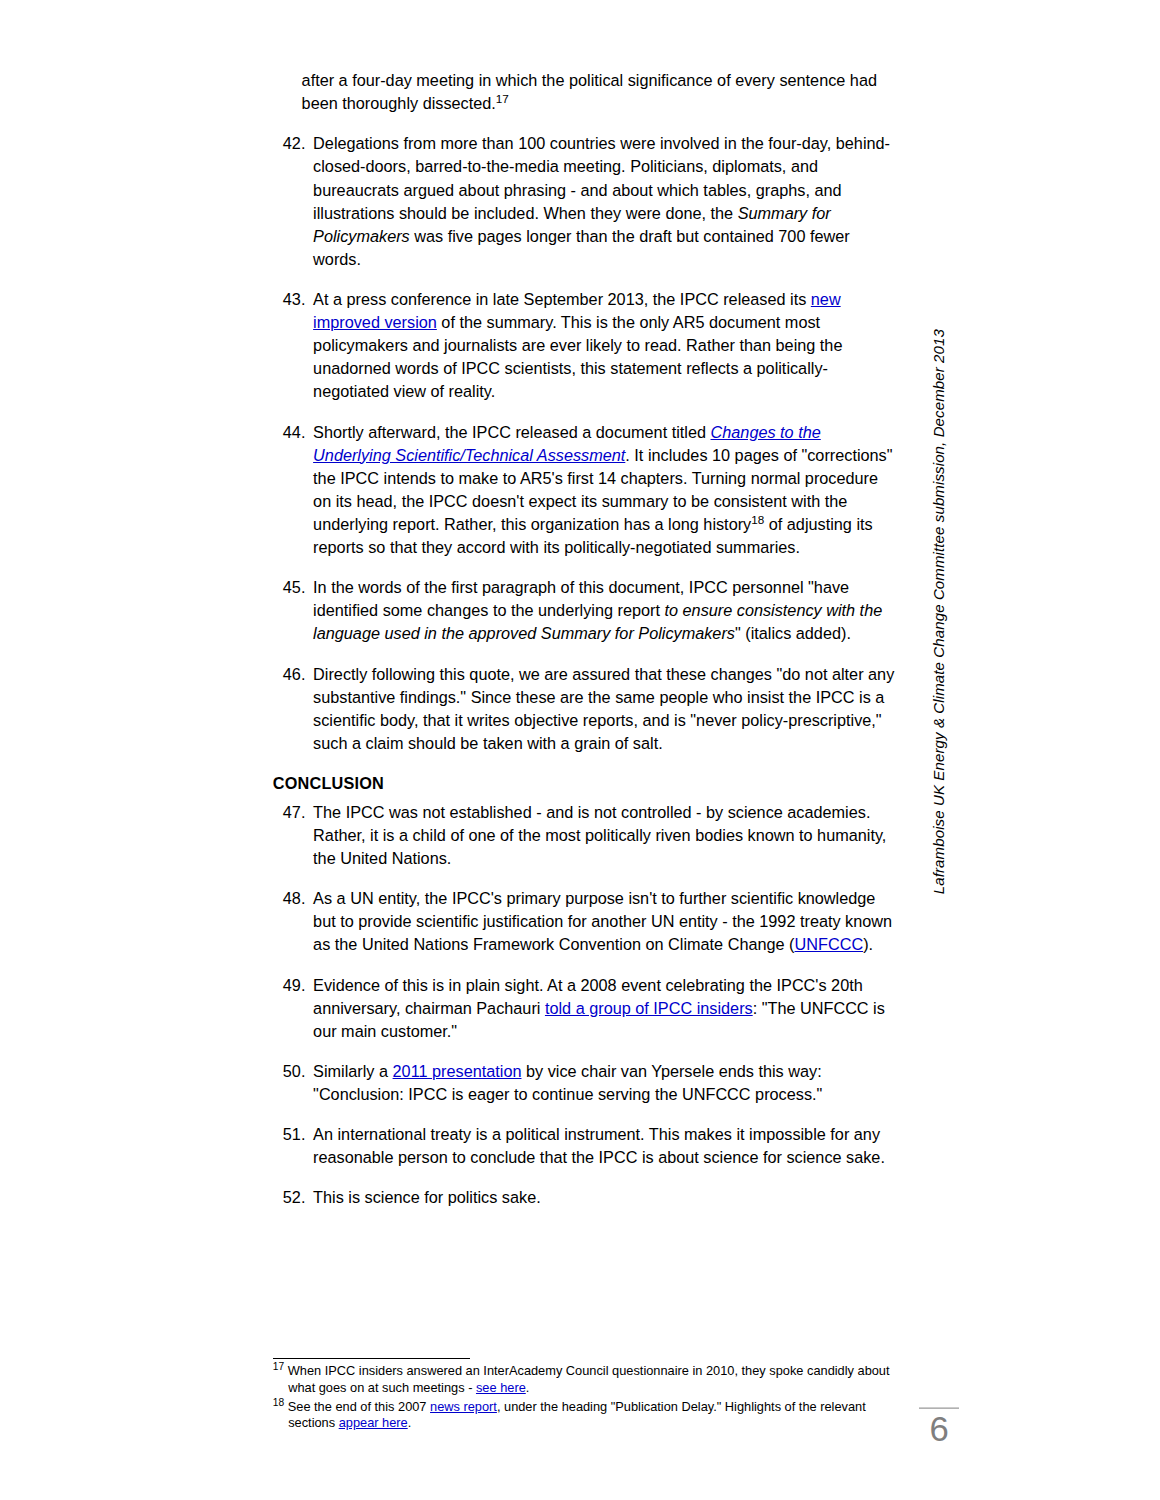Laframboise UK Energy & Climate Change Committee submission, December 2013
6
after a four-day meeting in which the political significance of every sentence had been thoroughly dissected.17
42. Delegations from more than 100 countries were involved in the four-day, behind-closed-doors, barred-to-the-media meeting. Politicians, diplomats, and bureaucrats argued about phrasing - and about which tables, graphs, and illustrations should be included. When they were done, the Summary for Policymakers was five pages longer than the draft but contained 700 fewer words.
43. At a press conference in late September 2013, the IPCC released its new improved version of the summary. This is the only AR5 document most policymakers and journalists are ever likely to read. Rather than being the unadorned words of IPCC scientists, this statement reflects a politically-negotiated view of reality.
44. Shortly afterward, the IPCC released a document titled Changes to the Underlying Scientific/Technical Assessment. It includes 10 pages of "corrections" the IPCC intends to make to AR5's first 14 chapters. Turning normal procedure on its head, the IPCC doesn't expect its summary to be consistent with the underlying report. Rather, this organization has a long history18 of adjusting its reports so that they accord with its politically-negotiated summaries.
45. In the words of the first paragraph of this document, IPCC personnel "have identified some changes to the underlying report to ensure consistency with the language used in the approved Summary for Policymakers" (italics added).
46. Directly following this quote, we are assured that these changes "do not alter any substantive findings." Since these are the same people who insist the IPCC is a scientific body, that it writes objective reports, and is "never policy-prescriptive," such a claim should be taken with a grain of salt.
CONCLUSION
47. The IPCC was not established - and is not controlled - by science academies. Rather, it is a child of one of the most politically riven bodies known to humanity, the United Nations.
48. As a UN entity, the IPCC's primary purpose isn't to further scientific knowledge but to provide scientific justification for another UN entity - the 1992 treaty known as the United Nations Framework Convention on Climate Change (UNFCCC).
49. Evidence of this is in plain sight. At a 2008 event celebrating the IPCC's 20th anniversary, chairman Pachauri told a group of IPCC insiders: "The UNFCCC is our main customer."
50. Similarly a 2011 presentation by vice chair van Ypersele ends this way: "Conclusion: IPCC is eager to continue serving the UNFCCC process."
51. An international treaty is a political instrument. This makes it impossible for any reasonable person to conclude that the IPCC is about science for science sake.
52. This is science for politics sake.
17 When IPCC insiders answered an InterAcademy Council questionnaire in 2010, they spoke candidly about what goes on at such meetings - see here.
18 See the end of this 2007 news report, under the heading "Publication Delay." Highlights of the relevant sections appear here.